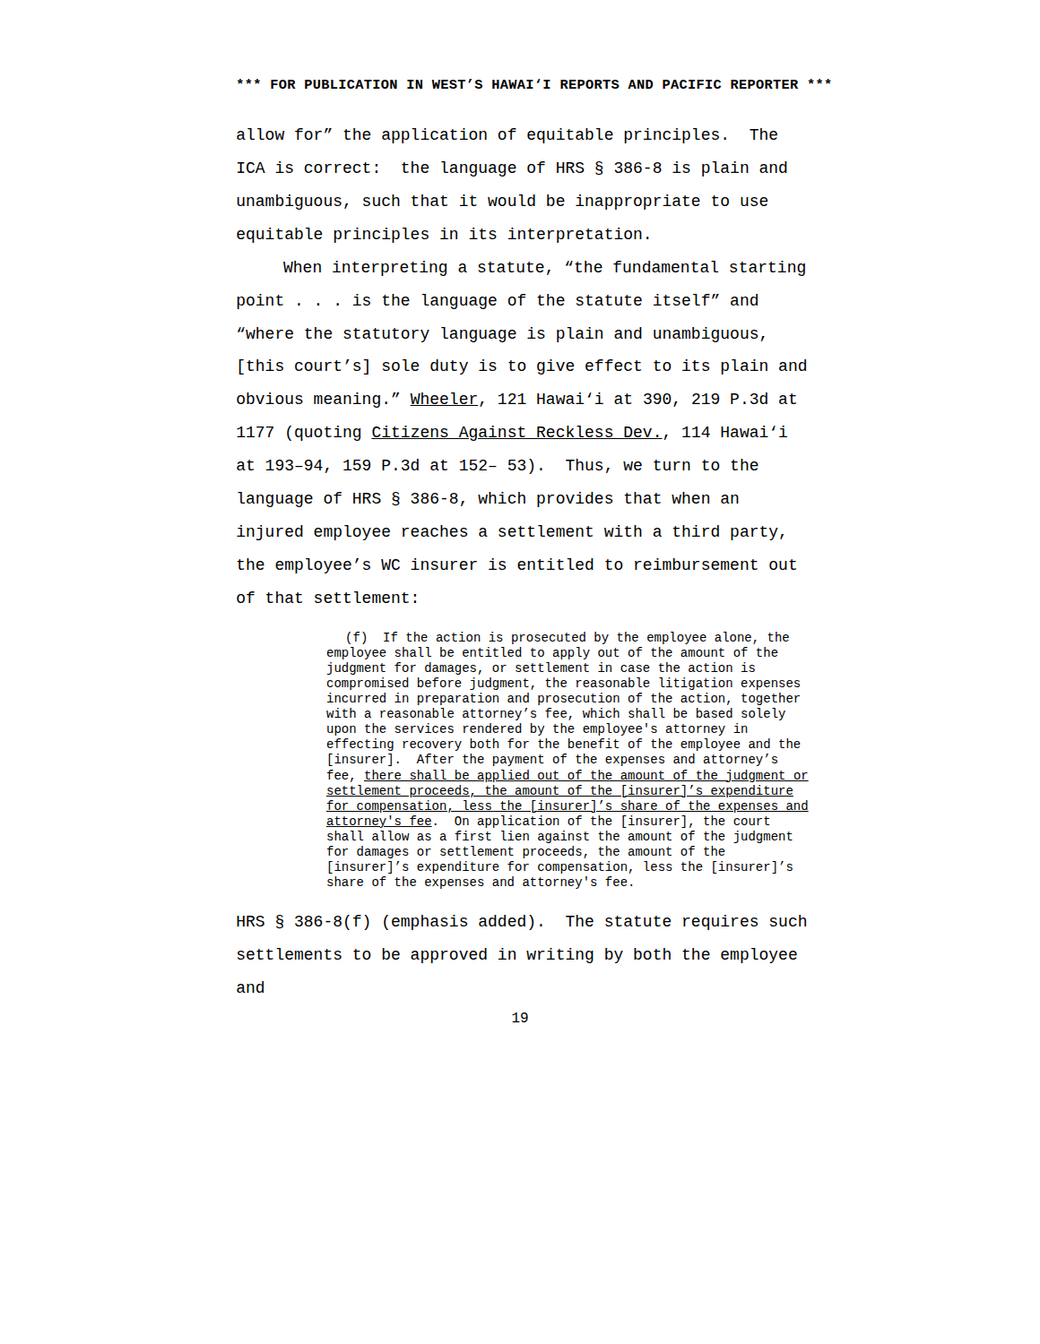*** FOR PUBLICATION IN WEST’S HAWAI‘I REPORTS AND PACIFIC REPORTER ***
allow for” the application of equitable principles. The ICA is correct: the language of HRS § 386-8 is plain and unambiguous, such that it would be inappropriate to use equitable principles in its interpretation.
When interpreting a statute, “the fundamental starting point . . . is the language of the statute itself” and “where the statutory language is plain and unambiguous, [this court’s] sole duty is to give effect to its plain and obvious meaning.” Wheeler, 121 Hawai‘i at 390, 219 P.3d at 1177 (quoting Citizens Against Reckless Dev., 114 Hawai‘i at 193–94, 159 P.3d at 152– 53). Thus, we turn to the language of HRS § 386-8, which provides that when an injured employee reaches a settlement with a third party, the employee’s WC insurer is entitled to reimbursement out of that settlement:
(f) If the action is prosecuted by the employee alone, the employee shall be entitled to apply out of the amount of the judgment for damages, or settlement in case the action is compromised before judgment, the reasonable litigation expenses incurred in preparation and prosecution of the action, together with a reasonable attorney’s fee, which shall be based solely upon the services rendered by the employee's attorney in effecting recovery both for the benefit of the employee and the [insurer]. After the payment of the expenses and attorney’s fee, there shall be applied out of the amount of the judgment or settlement proceeds, the amount of the [insurer]’s expenditure for compensation, less the [insurer]’s share of the expenses and attorney's fee. On application of the [insurer], the court shall allow as a first lien against the amount of the judgment for damages or settlement proceeds, the amount of the [insurer]’s expenditure for compensation, less the [insurer]’s share of the expenses and attorney's fee.
HRS § 386-8(f) (emphasis added). The statute requires such settlements to be approved in writing by both the employee and
19